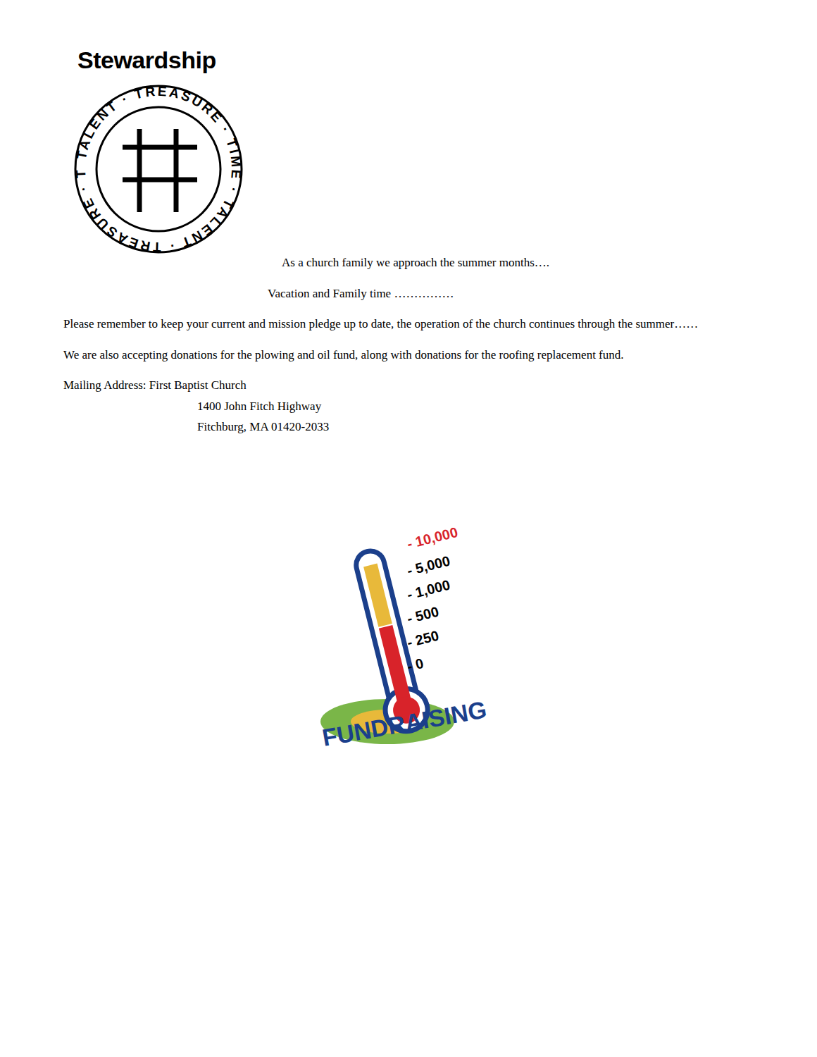Stewardship
TALENT · TREASURE · TIME · TALENT · TREASURE · TIME ·
As a church family we approach the summer months….
Vacation and Family time ……………
Please remember to keep your current and mission pledge up to date, the operation of the church continues through the summer……
We are also accepting donations for the plowing and oil fund, along with donations for the roofing replacement fund.
Mailing Address: First Baptist Church
1400 John Fitch Highway
Fitchburg, MA 01420-2033
- 10,000 - 5,000 - 1,000 - 500 - 250 - 0 FUNDRAISING